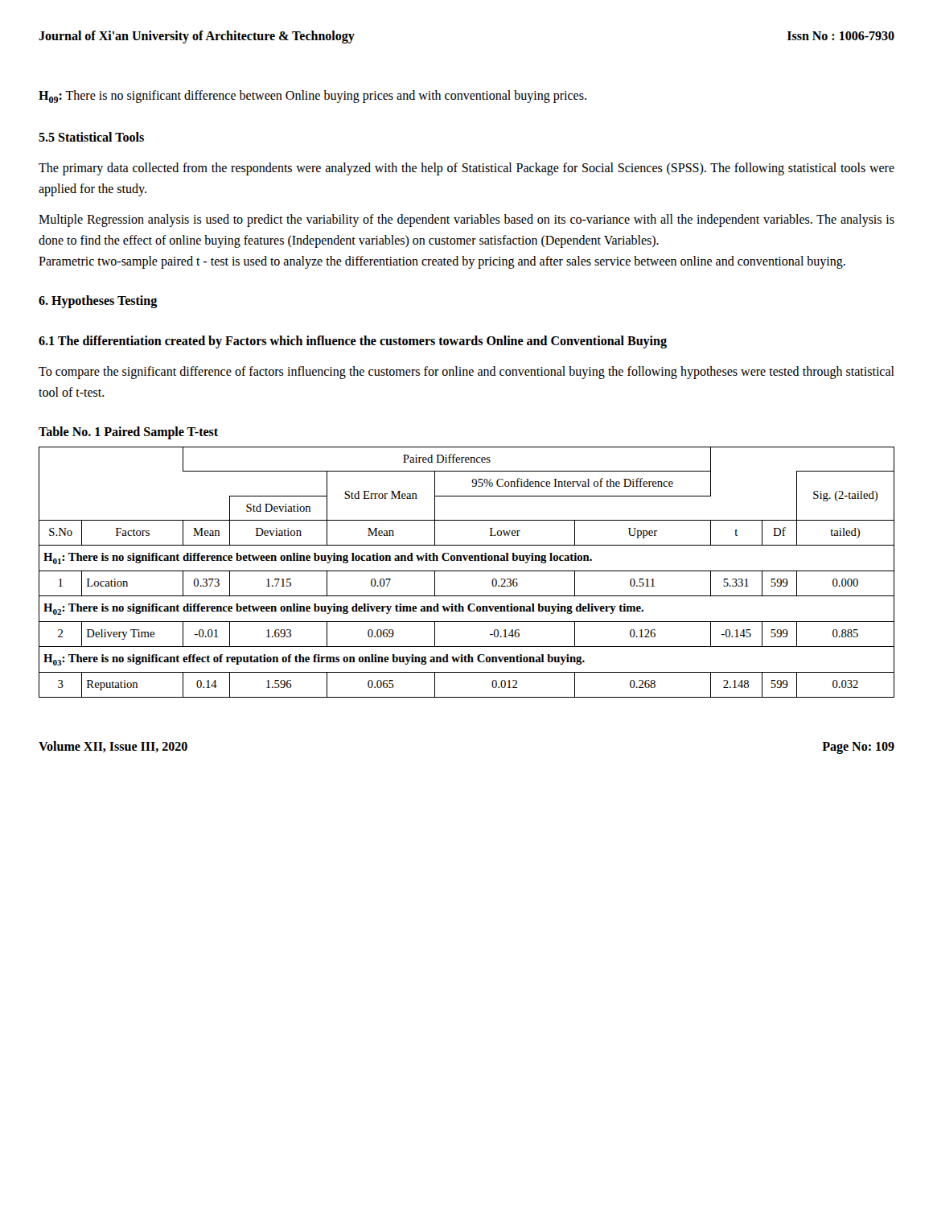Journal of Xi'an University of Architecture & Technology Issn No : 1006-7930
H09: There is no significant difference between Online buying prices and with conventional buying prices.
5.5 Statistical Tools
The primary data collected from the respondents were analyzed with the help of Statistical Package for Social Sciences (SPSS). The following statistical tools were applied for the study.
Multiple Regression analysis is used to predict the variability of the dependent variables based on its co-variance with all the independent variables. The analysis is done to find the effect of online buying features (Independent variables) on customer satisfaction (Dependent Variables).
Parametric two-sample paired t - test is used to analyze the differentiation created by pricing and after sales service between online and conventional buying.
6. Hypotheses Testing
6.1 The differentiation created by Factors which influence the customers towards Online and Conventional Buying
To compare the significant difference of factors influencing the customers for online and conventional buying the following hypotheses were tested through statistical tool of t-test.
Table No. 1 Paired Sample T-test
| | | Paired Differences | | | |
| | | | | Std Error Mean | 95% Confidence Interval of the Difference | | | Sig. (2-tailed) |
| | | | Std Deviation | | | | |
| S.No | Factors | Mean | Deviation | Mean | Lower | Upper | t | Df | tailed) |
| H 01 : There is no significant difference between online buying location and with Conventional buying location. |
| 1 | Location | 0.373 | 1.715 | 0.07 | 0.236 | 0.511 | 5.331 | 599 | 0.000 |
| H 02 : There is no significant difference between online buying delivery time and with Conventional buying delivery time. |
| 2 | Delivery Time | -0.01 | 1.693 | 0.069 | -0.146 | 0.126 | -0.145 | 599 | 0.885 |
| H 03 : There is no significant effect of reputation of the firms on online buying and with Conventional buying. |
| 3 | Reputation | 0.14 | 1.596 | 0.065 | 0.012 | 0.268 | 2.148 | 599 | 0.032 |
Volume XII, Issue III, 2020 Page No: 109